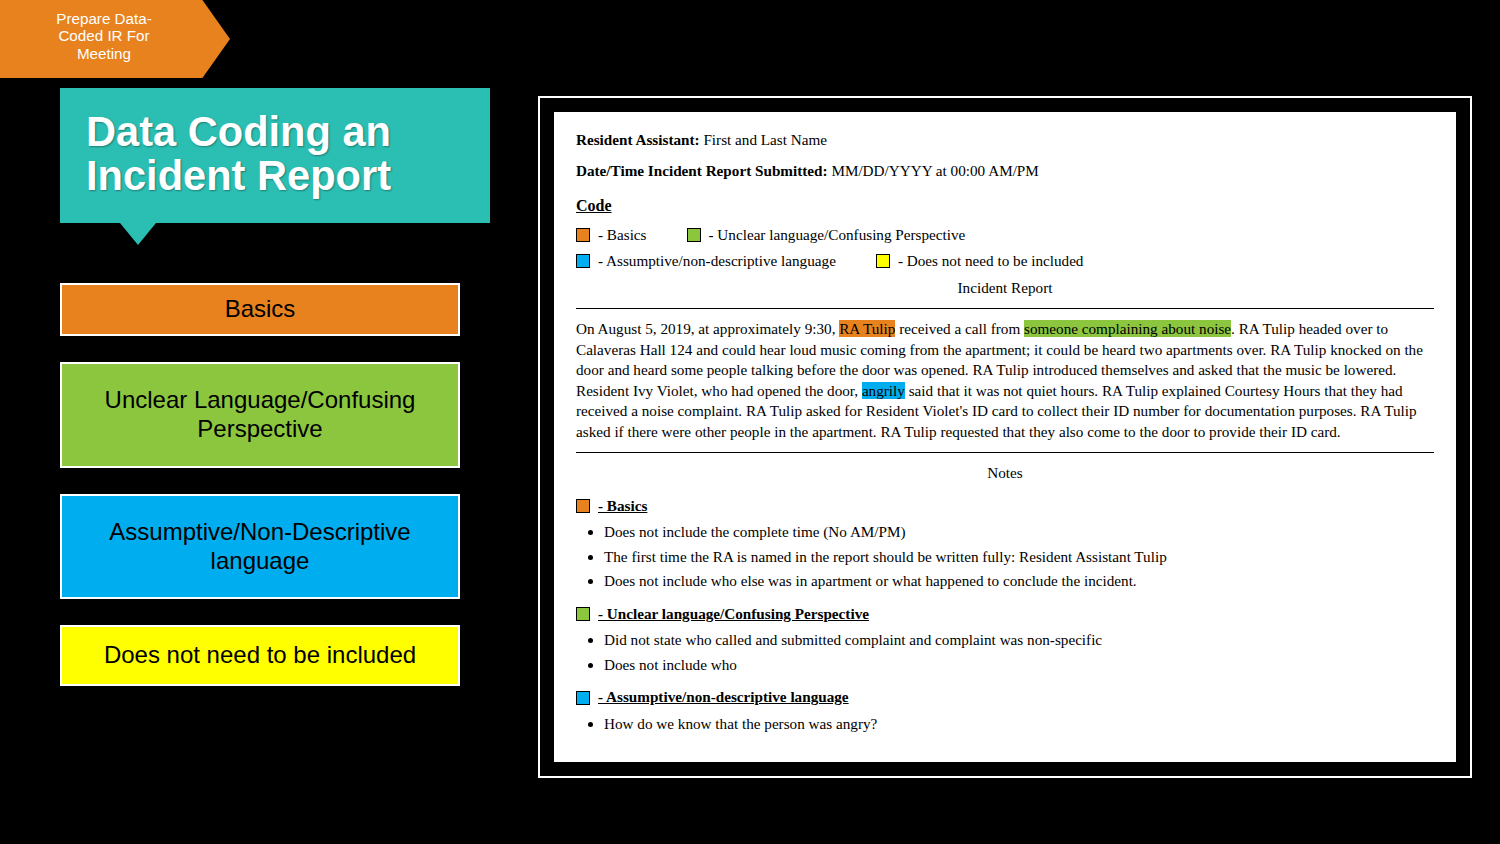Prepare Data- Coded IR For Meeting
Data Coding an Incident Report
Basics
Unclear Language/Confusing Perspective
Assumptive/Non-Descriptive language
Does not need to be included
Resident Assistant: First and Last Name
Date/Time Incident Report Submitted: MM/DD/YYYY at 00:00 AM/PM
Code
- Basics
- Unclear language/Confusing Perspective
- Assumptive/non-descriptive language
- Does not need to be included
Incident Report
On August 5, 2019, at approximately 9:30, RA Tulip received a call from someone complaining about noise. RA Tulip headed over to Calaveras Hall 124 and could hear loud music coming from the apartment; it could be heard two apartments over. RA Tulip knocked on the door and heard some people talking before the door was opened. RA Tulip introduced themselves and asked that the music be lowered. Resident Ivy Violet, who had opened the door, angrily said that it was not quiet hours. RA Tulip explained Courtesy Hours that they had received a noise complaint. RA Tulip asked for Resident Violet's ID card to collect their ID number for documentation purposes. RA Tulip asked if there were other people in the apartment. RA Tulip requested that they also come to the door to provide their ID card.
Notes
- Basics
Does not include the complete time (No AM/PM)
The first time the RA is named in the report should be written fully: Resident Assistant Tulip
Does not include who else was in apartment or what happened to conclude the incident.
- Unclear language/Confusing Perspective
Did not state who called and submitted complaint and complaint was non-specific
Does not include who
- Assumptive/non-descriptive language
How do we know that the person was angry?